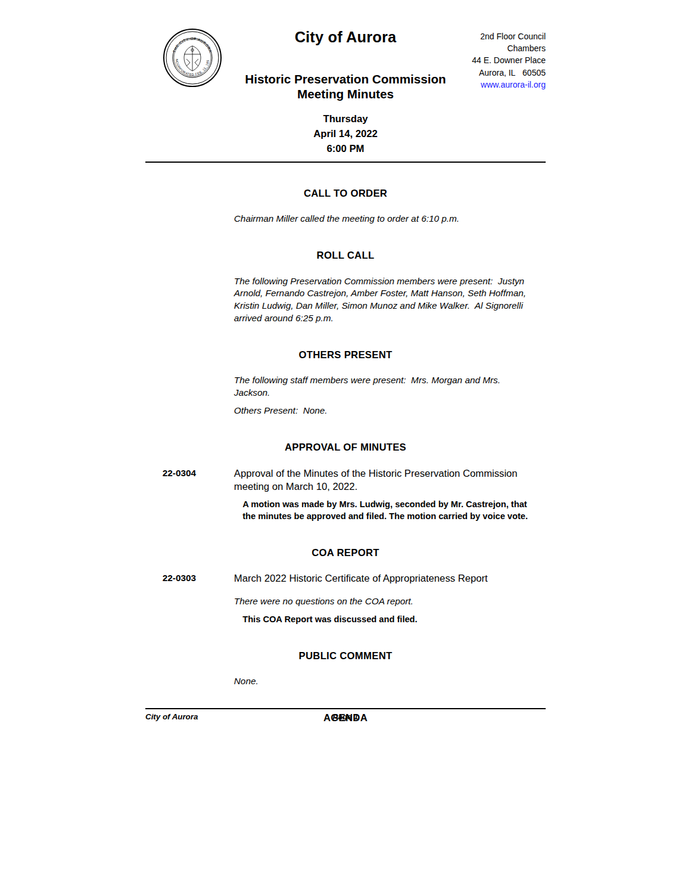THE CITY OF AURORA INCORPORATED FEB. 11, 1857
2nd Floor Council
Chambers
44 E. Downer Place
Aurora, IL 60505
www.aurora-il.org
City of Aurora
Historic Preservation Commission
Meeting Minutes
Thursday
April 14, 2022
6:00 PM
CALL TO ORDER
Chairman Miller called the meeting to order at 6:10 p.m.
ROLL CALL
The following Preservation Commission members were present: Justyn Arnold, Fernando Castrejon, Amber Foster, Matt Hanson, Seth Hoffman, Kristin Ludwig, Dan Miller, Simon Munoz and Mike Walker. Al Signorelli arrived around 6:25 p.m.
OTHERS PRESENT
The following staff members were present: Mrs. Morgan and Mrs. Jackson.
Others Present: None.
APPROVAL OF MINUTES
22-0304
Approval of the Minutes of the Historic Preservation Commission meeting on March 10, 2022.
A motion was made by Mrs. Ludwig, seconded by Mr. Castrejon, that the minutes be approved and filed. The motion carried by voice vote.
COA REPORT
22-0303
March 2022 Historic Certificate of Appropriateness Report
There were no questions on the COA report.
This COA Report was discussed and filed.
PUBLIC COMMENT
None.
AGENDA
City of Aurora
Page 1